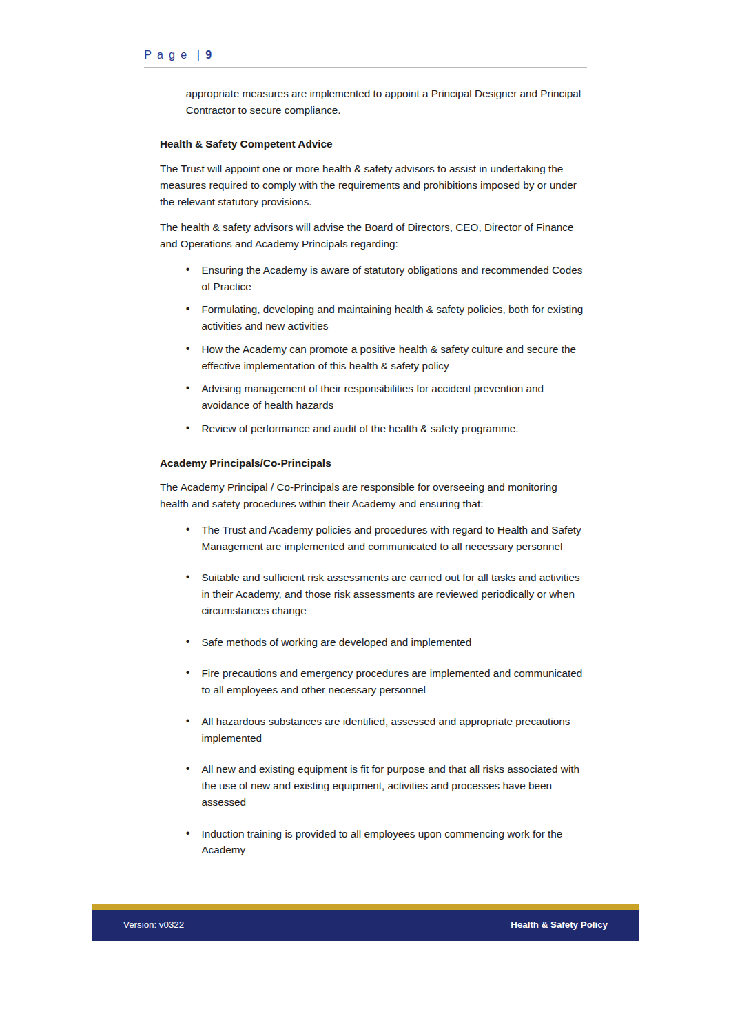P a g e | 9
appropriate measures are implemented to appoint a Principal Designer and Principal Contractor to secure compliance.
Health & Safety Competent Advice
The Trust will appoint one or more health & safety advisors to assist in undertaking the measures required to comply with the requirements and prohibitions imposed by or under the relevant statutory provisions.
The health & safety advisors will advise the Board of Directors, CEO, Director of Finance and Operations and Academy Principals regarding:
Ensuring the Academy is aware of statutory obligations and recommended Codes of Practice
Formulating, developing and maintaining health & safety policies, both for existing activities and new activities
How the Academy can promote a positive health & safety culture and secure the effective implementation of this health & safety policy
Advising management of their responsibilities for accident prevention and avoidance of health hazards
Review of performance and audit of the health & safety programme.
Academy Principals/Co-Principals
The Academy Principal / Co-Principals are responsible for overseeing and monitoring health and safety procedures within their Academy and ensuring that:
The Trust and Academy policies and procedures with regard to Health and Safety Management are implemented and communicated to all necessary personnel
Suitable and sufficient risk assessments are carried out for all tasks and activities in their Academy, and those risk assessments are reviewed periodically or when circumstances change
Safe methods of working are developed and implemented
Fire precautions and emergency procedures are implemented and communicated to all employees and other necessary personnel
All hazardous substances are identified, assessed and appropriate precautions implemented
All new and existing equipment is fit for purpose and that all risks associated with the use of new and existing equipment, activities and processes have been assessed
Induction training is provided to all employees upon commencing work for the Academy
Version: v0322 Health & Safety Policy